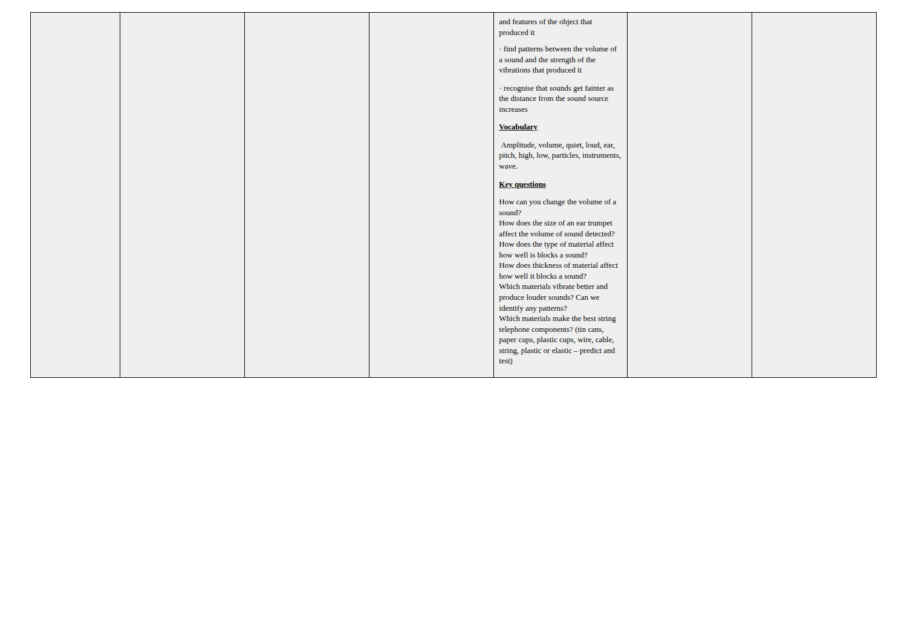| | | | | and features of the object that produced it · find patterns between the volume of a sound and the strength of the vibrations that produced it · recognise that sounds get fainter as the distance from the sound source increases Vocabulary Amplitude, volume, quiet, loud, ear, pitch, high, low, particles, instruments, wave. Key questions How can you change the volume of a sound? How does the size of an ear trumpet affect the volume of sound detected? How does the type of material affect how well is blocks a sound? How does thickness of material affect how well it blocks a sound? Which materials vibrate better and produce louder sounds? Can we identify any patterns? Which materials make the best string telephone components? (tin cans, paper cups, plastic cups, wire, cable, string, plastic or elastic – predict and test) | | |